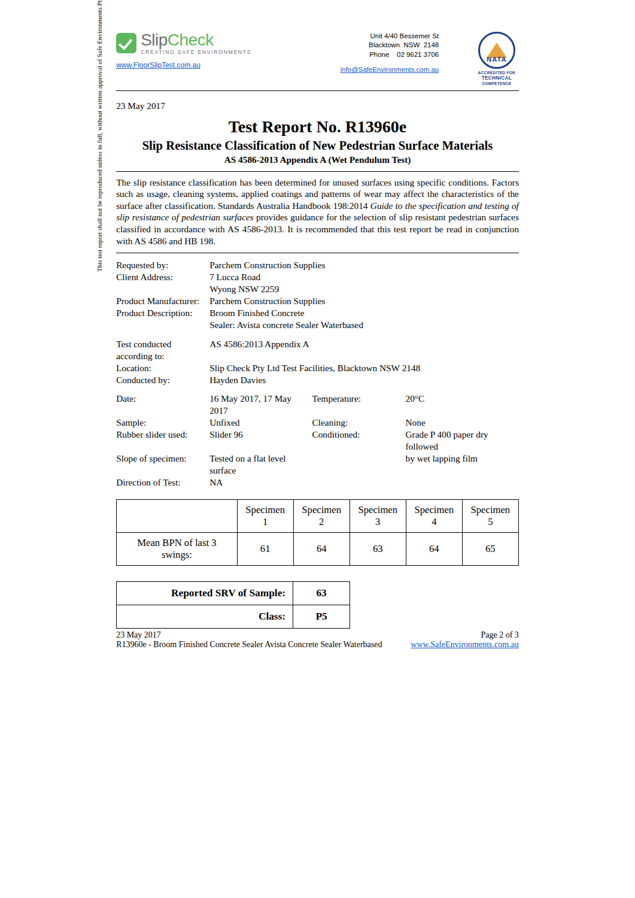Slip Check
CREATING SAFE ENVIRONMENTS
www.FloorSlipTest.com.au
Unit 4/40 Bessemer St
Blacktown NSW 2148
Phone 02 9621 3706
info@SafeEnvironments.com.au
NATA
ACCREDITED FOR
TECHNICAL
COMPETENCE
23 May 2017
Test Report No. R13960e
Slip Resistance Classification of New Pedestrian Surface Materials
AS 4586-2013 Appendix A (Wet Pendulum Test)
The slip resistance classification has been determined for unused surfaces using specific conditions. Factors such as usage, cleaning systems, applied coatings and patterns of wear may affect the characteristics of the surface after classification. Standards Australia Handbook 198:2014 Guide to the specification and testing of slip resistance of pedestrian surfaces provides guidance for the selection of slip resistant pedestrian surfaces classified in accordance with AS 4586-2013. It is recommended that this test report be read in conjunction with AS 4586 and HB 198.
| Requested by: | Parchem Construction Supplies |
| Client Address: | 7 Lucca Road |
| | Wyong NSW 2259 |
| Product Manufacturer: | Parchem Construction Supplies |
| Product Description: | Broom Finished Concrete |
| | Sealer: Avista concrete Sealer Waterbased |
| Test conducted according to: | AS 4586:2013 Appendix A |
| Location: | Slip Check Pty Ltd Test Facilities, Blacktown NSW 2148 |
| Conducted by: | Hayden Davies |
| Date: | 16 May 2017, 17 May 2017 | Temperature: | 20°C |
| Sample: | Unfixed | Cleaning: | None |
| Rubber slider used: | Slider 96 | Conditioned: | Grade P 400 paper dry followed |
| Slope of specimen: | Tested on a flat level surface | | by wet lapping film |
| Direction of Test: | NA | | |
| | Specimen 1 | Specimen 2 | Specimen 3 | Specimen 4 | Specimen 5 |
| Mean BPN of last 3 swings: | 61 | 64 | 63 | 64 | 65 |
| Reported SRV of Sample: | 63 |
| Class: | P5 |
This test report shall not be reproduced unless in full, without written approval of Safe Environments Pty Ltd
23 May 2017
Page 2 of 3
R13960e - Broom Finished Concrete Sealer Avista Concrete Sealer Waterbased
www.SafeEnvironments.com.au